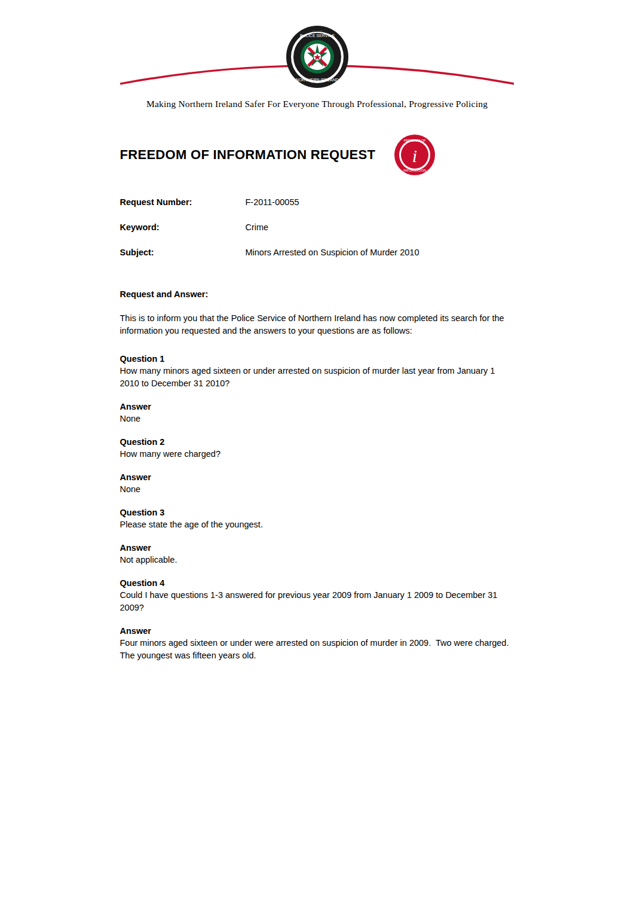POLICE SERVICE NORTHERN IRELAND
Making Northern Ireland Safer For Everyone Through Professional, Progressive Policing
FREEDOM OF INFORMATION REQUEST
FREEDOM OF INFORMATION i
| Request Number: | F-2011-00055 |
| Keyword: | Crime |
| Subject: | Minors Arrested on Suspicion of Murder 2010 |
Request and Answer:
This is to inform you that the Police Service of Northern Ireland has now completed its search for the information you requested and the answers to your questions are as follows:
Question 1
How many minors aged sixteen or under arrested on suspicion of murder last year from January 1 2010 to December 31 2010?
Answer
None
Question 2
How many were charged?
Answer
None
Question 3
Please state the age of the youngest.
Answer
Not applicable.
Question 4
Could I have questions 1-3 answered for previous year 2009 from January 1 2009 to December 31 2009?
Answer
Four minors aged sixteen or under were arrested on suspicion of murder in 2009. Two were charged. The youngest was fifteen years old.